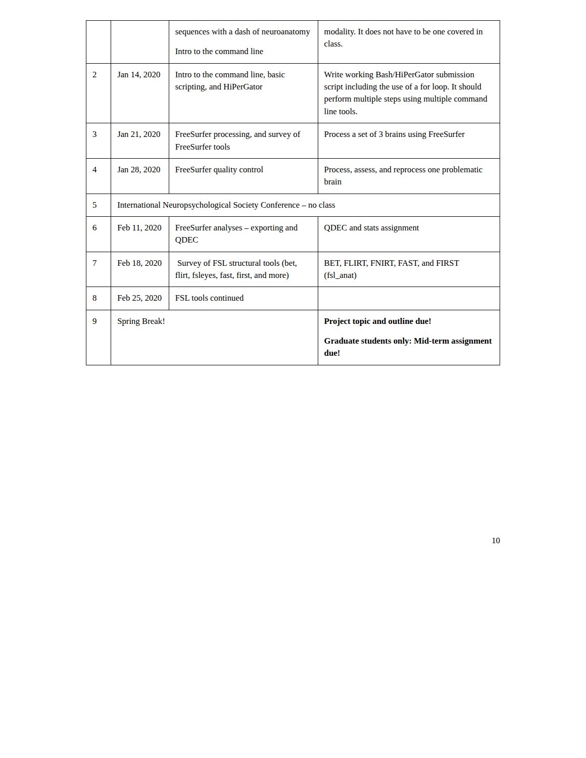| | | sequences with a dash of neuroanatomy Intro to the command line | modality. It does not have to be one covered in class. |
| 2 | Jan 14, 2020 | Intro to the command line, basic scripting, and HiPerGator | Write working Bash/HiPerGator submission script including the use of a for loop. It should perform multiple steps using multiple command line tools. |
| 3 | Jan 21, 2020 | FreeSurfer processing, and survey of FreeSurfer tools | Process a set of 3 brains using FreeSurfer |
| 4 | Jan 28, 2020 | FreeSurfer quality control | Process, assess, and reprocess one problematic brain |
| 5 | International Neuropsychological Society Conference – no class |
| 6 | Feb 11, 2020 | FreeSurfer analyses – exporting and QDEC | QDEC and stats assignment |
| 7 | Feb 18, 2020 | Survey of FSL structural tools (bet, flirt, fsleyes, fast, first, and more) | BET, FLIRT, FNIRT, FAST, and FIRST (fsl_anat) |
| 8 | Feb 25, 2020 | FSL tools continued | |
| 9 | Spring Break! | Project topic and outline due! Graduate students only: Mid-term assignment due! |
10